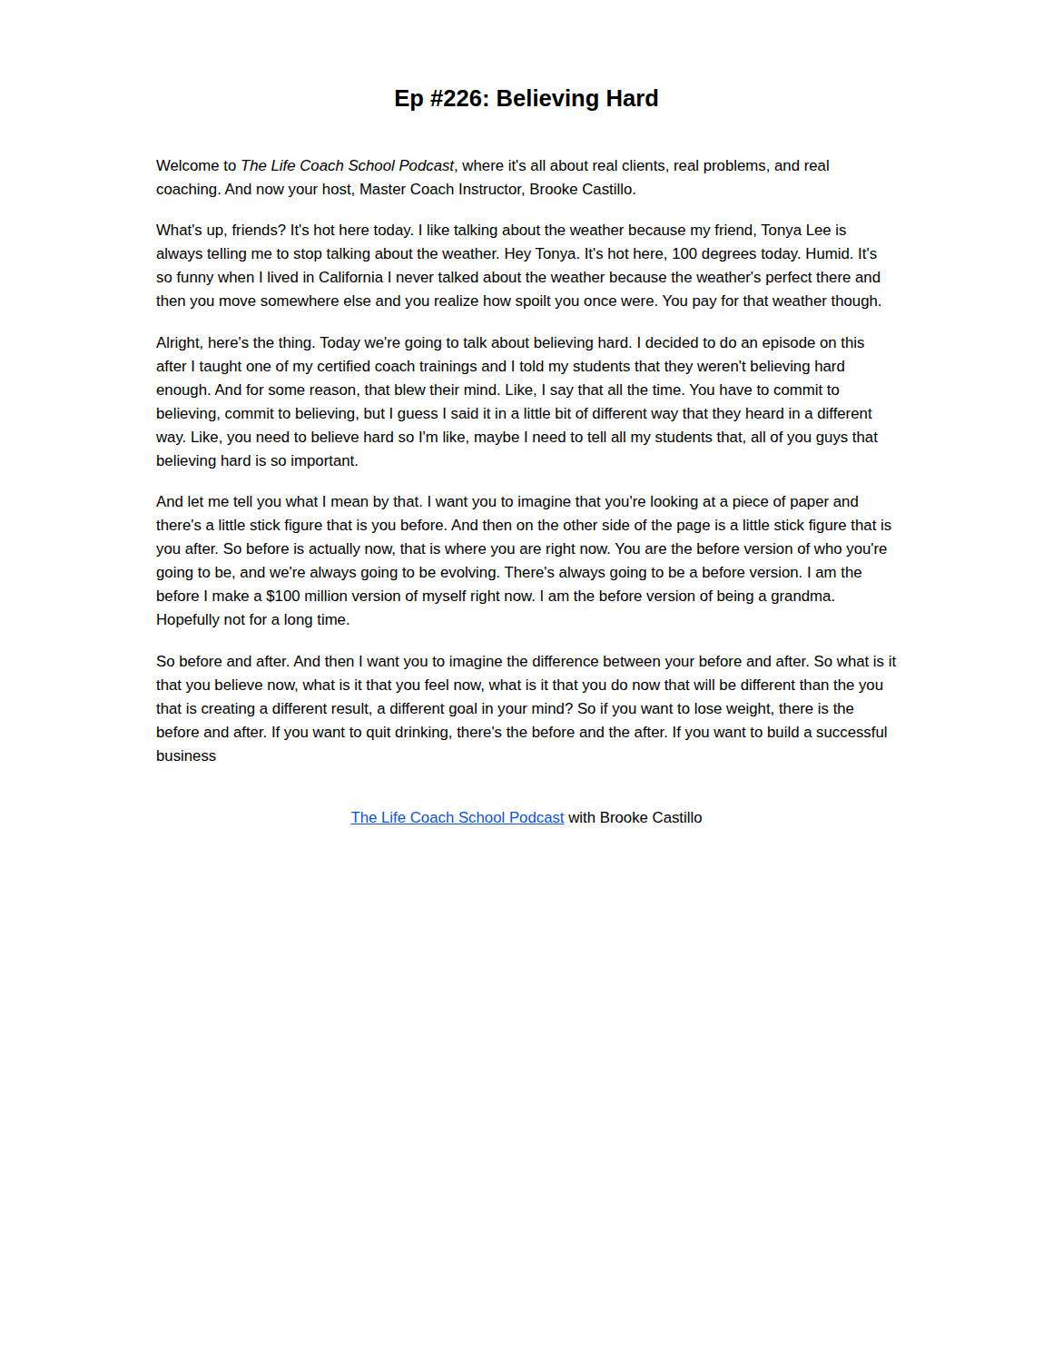Ep #226: Believing Hard
Welcome to The Life Coach School Podcast, where it's all about real clients, real problems, and real coaching. And now your host, Master Coach Instructor, Brooke Castillo.
What's up, friends? It's hot here today. I like talking about the weather because my friend, Tonya Lee is always telling me to stop talking about the weather. Hey Tonya. It's hot here, 100 degrees today. Humid. It's so funny when I lived in California I never talked about the weather because the weather's perfect there and then you move somewhere else and you realize how spoilt you once were. You pay for that weather though.
Alright, here's the thing. Today we're going to talk about believing hard. I decided to do an episode on this after I taught one of my certified coach trainings and I told my students that they weren't believing hard enough. And for some reason, that blew their mind. Like, I say that all the time. You have to commit to believing, commit to believing, but I guess I said it in a little bit of different way that they heard in a different way. Like, you need to believe hard so I'm like, maybe I need to tell all my students that, all of you guys that believing hard is so important.
And let me tell you what I mean by that. I want you to imagine that you're looking at a piece of paper and there's a little stick figure that is you before. And then on the other side of the page is a little stick figure that is you after. So before is actually now, that is where you are right now. You are the before version of who you're going to be, and we're always going to be evolving. There's always going to be a before version. I am the before I make a $100 million version of myself right now. I am the before version of being a grandma. Hopefully not for a long time.
So before and after. And then I want you to imagine the difference between your before and after. So what is it that you believe now, what is it that you feel now, what is it that you do now that will be different than the you that is creating a different result, a different goal in your mind? So if you want to lose weight, there is the before and after. If you want to quit drinking, there's the before and the after. If you want to build a successful business
The Life Coach School Podcast with Brooke Castillo